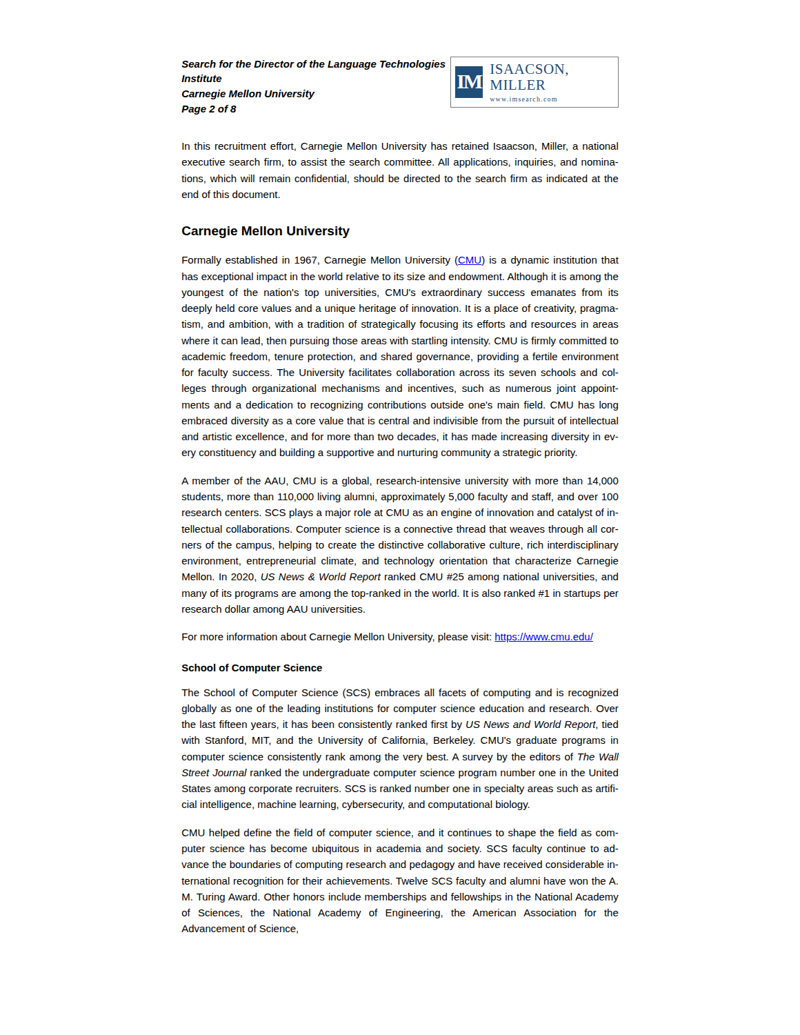Search for the Director of the Language Technologies Institute
Carnegie Mellon University
Page 2 of 8
IM
Isaacson, Miller
www.imsearch.com
In this recruitment effort, Carnegie Mellon University has retained Isaacson, Miller, a national executive search firm, to assist the search committee. All applications, inquiries, and nominations, which will remain confidential, should be directed to the search firm as indicated at the end of this document.
Carnegie Mellon University
Formally established in 1967, Carnegie Mellon University (CMU) is a dynamic institution that has exceptional impact in the world relative to its size and endowment. Although it is among the youngest of the nation's top universities, CMU's extraordinary success emanates from its deeply held core values and a unique heritage of innovation. It is a place of creativity, pragmatism, and ambition, with a tradition of strategically focusing its efforts and resources in areas where it can lead, then pursuing those areas with startling intensity. CMU is firmly committed to academic freedom, tenure protection, and shared governance, providing a fertile environment for faculty success. The University facilitates collaboration across its seven schools and colleges through organizational mechanisms and incentives, such as numerous joint appointments and a dedication to recognizing contributions outside one's main field. CMU has long embraced diversity as a core value that is central and indivisible from the pursuit of intellectual and artistic excellence, and for more than two decades, it has made increasing diversity in every constituency and building a supportive and nurturing community a strategic priority.
A member of the AAU, CMU is a global, research-intensive university with more than 14,000 students, more than 110,000 living alumni, approximately 5,000 faculty and staff, and over 100 research centers. SCS plays a major role at CMU as an engine of innovation and catalyst of intellectual collaborations. Computer science is a connective thread that weaves through all corners of the campus, helping to create the distinctive collaborative culture, rich interdisciplinary environment, entrepreneurial climate, and technology orientation that characterize Carnegie Mellon. In 2020, US News & World Report ranked CMU #25 among national universities, and many of its programs are among the top-ranked in the world. It is also ranked #1 in startups per research dollar among AAU universities.
For more information about Carnegie Mellon University, please visit: https://www.cmu.edu/
School of Computer Science
The School of Computer Science (SCS) embraces all facets of computing and is recognized globally as one of the leading institutions for computer science education and research. Over the last fifteen years, it has been consistently ranked first by US News and World Report, tied with Stanford, MIT, and the University of California, Berkeley. CMU's graduate programs in computer science consistently rank among the very best. A survey by the editors of The Wall Street Journal ranked the undergraduate computer science program number one in the United States among corporate recruiters. SCS is ranked number one in specialty areas such as artificial intelligence, machine learning, cybersecurity, and computational biology.
CMU helped define the field of computer science, and it continues to shape the field as computer science has become ubiquitous in academia and society. SCS faculty continue to advance the boundaries of computing research and pedagogy and have received considerable international recognition for their achievements. Twelve SCS faculty and alumni have won the A. M. Turing Award. Other honors include memberships and fellowships in the National Academy of Sciences, the National Academy of Engineering, the American Association for the Advancement of Science,